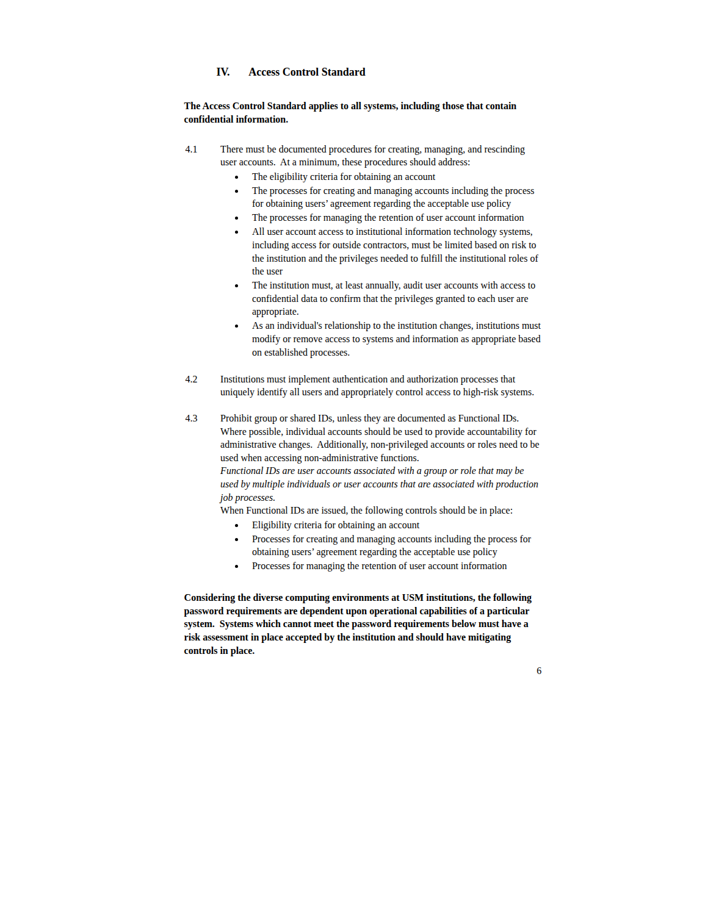IV. Access Control Standard
The Access Control Standard applies to all systems, including those that contain confidential information.
4.1
There must be documented procedures for creating, managing, and rescinding user accounts. At a minimum, these procedures should address:
The eligibility criteria for obtaining an account
The processes for creating and managing accounts including the process for obtaining users’ agreement regarding the acceptable use policy
The processes for managing the retention of user account information
All user account access to institutional information technology systems, including access for outside contractors, must be limited based on risk to the institution and the privileges needed to fulfill the institutional roles of the user
The institution must, at least annually, audit user accounts with access to confidential data to confirm that the privileges granted to each user are appropriate.
As an individual's relationship to the institution changes, institutions must modify or remove access to systems and information as appropriate based on established processes.
4.2
Institutions must implement authentication and authorization processes that uniquely identify all users and appropriately control access to high-risk systems.
4.3
Prohibit group or shared IDs, unless they are documented as Functional IDs. Where possible, individual accounts should be used to provide accountability for administrative changes. Additionally, non-privileged accounts or roles need to be used when accessing non-administrative functions.
Functional IDs are user accounts associated with a group or role that may be used by multiple individuals or user accounts that are associated with production job processes.
When Functional IDs are issued, the following controls should be in place:
Eligibility criteria for obtaining an account
Processes for creating and managing accounts including the process for obtaining users’ agreement regarding the acceptable use policy
Processes for managing the retention of user account information
Considering the diverse computing environments at USM institutions, the following password requirements are dependent upon operational capabilities of a particular system. Systems which cannot meet the password requirements below must have a risk assessment in place accepted by the institution and should have mitigating controls in place.
6